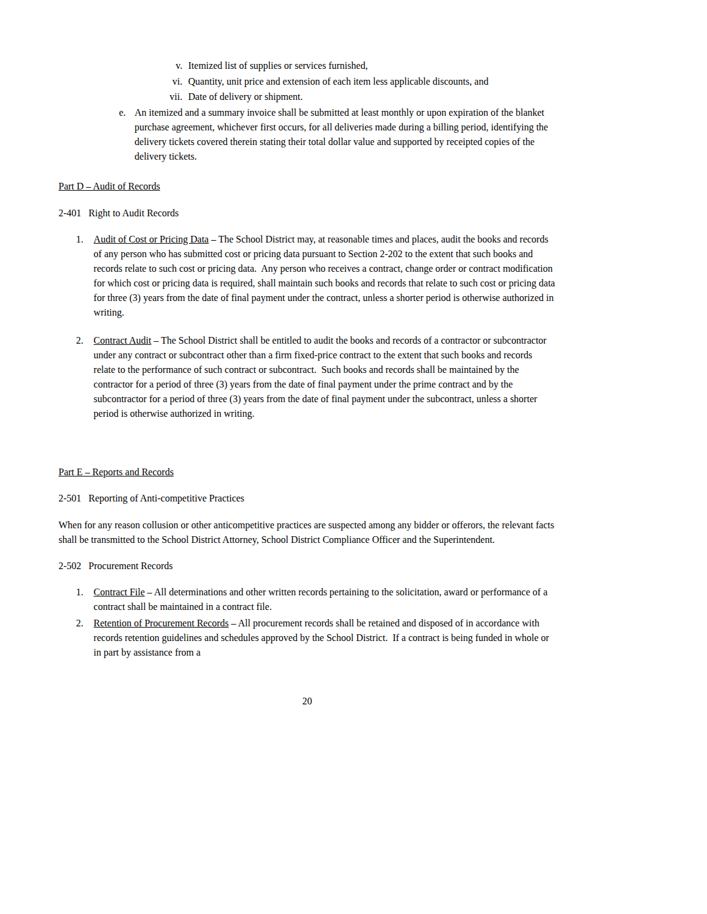v. Itemized list of supplies or services furnished,
vi. Quantity, unit price and extension of each item less applicable discounts, and
vii. Date of delivery or shipment.
e. An itemized and a summary invoice shall be submitted at least monthly or upon expiration of the blanket purchase agreement, whichever first occurs, for all deliveries made during a billing period, identifying the delivery tickets covered therein stating their total dollar value and supported by receipted copies of the delivery tickets.
Part D – Audit of Records
2-401 Right to Audit Records
1. Audit of Cost or Pricing Data – The School District may, at reasonable times and places, audit the books and records of any person who has submitted cost or pricing data pursuant to Section 2-202 to the extent that such books and records relate to such cost or pricing data. Any person who receives a contract, change order or contract modification for which cost or pricing data is required, shall maintain such books and records that relate to such cost or pricing data for three (3) years from the date of final payment under the contract, unless a shorter period is otherwise authorized in writing.
2. Contract Audit – The School District shall be entitled to audit the books and records of a contractor or subcontractor under any contract or subcontract other than a firm fixed-price contract to the extent that such books and records relate to the performance of such contract or subcontract. Such books and records shall be maintained by the contractor for a period of three (3) years from the date of final payment under the prime contract and by the subcontractor for a period of three (3) years from the date of final payment under the subcontract, unless a shorter period is otherwise authorized in writing.
Part E – Reports and Records
2-501 Reporting of Anti-competitive Practices
When for any reason collusion or other anticompetitive practices are suspected among any bidder or offerors, the relevant facts shall be transmitted to the School District Attorney, School District Compliance Officer and the Superintendent.
2-502 Procurement Records
1. Contract File – All determinations and other written records pertaining to the solicitation, award or performance of a contract shall be maintained in a contract file.
2. Retention of Procurement Records – All procurement records shall be retained and disposed of in accordance with records retention guidelines and schedules approved by the School District. If a contract is being funded in whole or in part by assistance from a
20